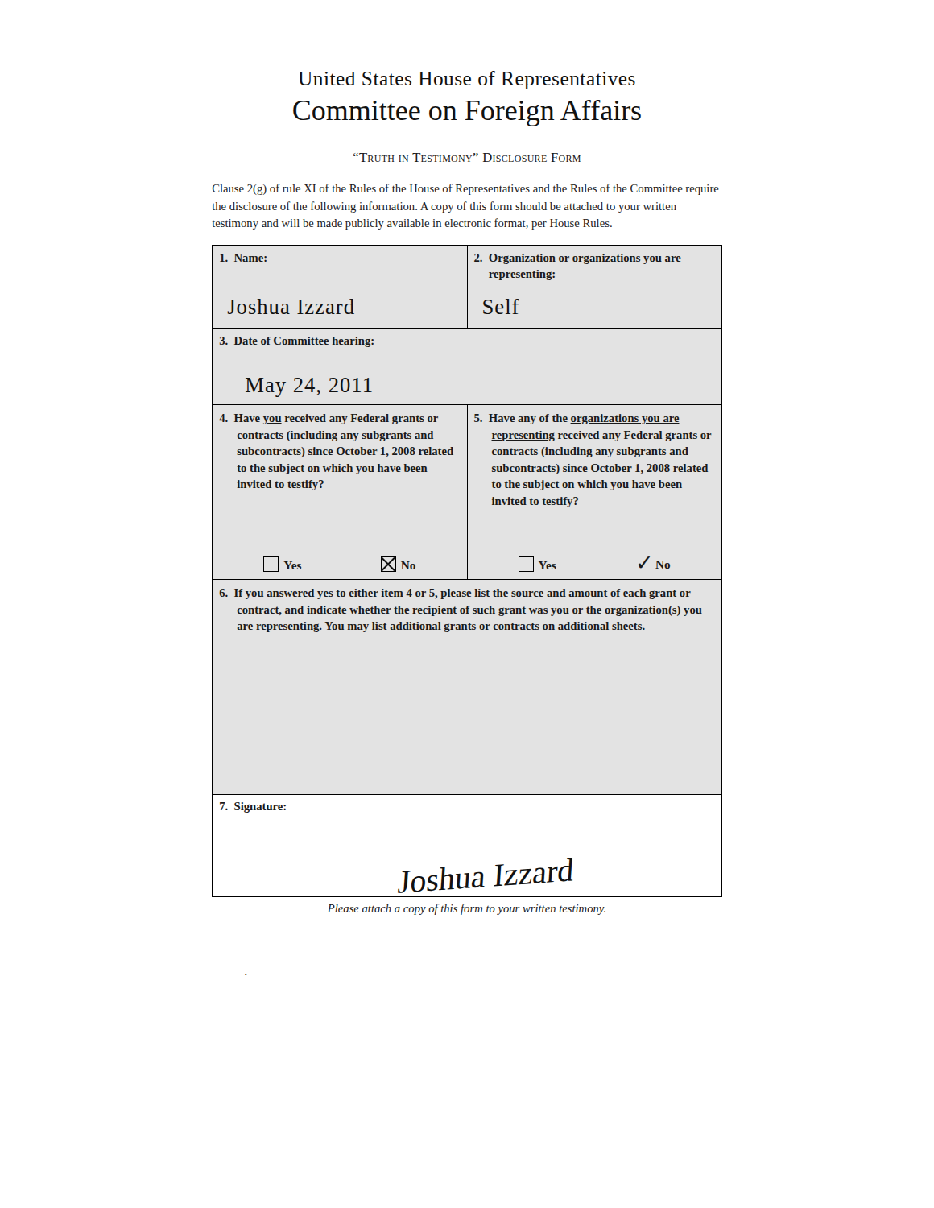United States House of Representatives
Committee on Foreign Affairs
“Truth in Testimony” Disclosure Form
Clause 2(g) of rule XI of the Rules of the House of Representatives and the Rules of the Committee require the disclosure of the following information. A copy of this form should be attached to your written testimony and will be made publicly available in electronic format, per House Rules.
| 1. Name: Joshua Izzard | 2. Organization or organizations you are representing: Self |
| 3. Date of Committee hearing: May 24, 2011 |
| 4. Have you received any Federal grants or contracts (including any subgrants and subcontracts) since October 1, 2008 related to the subject on which you have been invited to testify? Yes No | 5. Have any of the organizations you are representing received any Federal grants or contracts (including any subgrants and subcontracts) since October 1, 2008 related to the subject on which you have been invited to testify? Yes ✓ No |
| 6. If you answered yes to either item 4 or 5, please list the source and amount of each grant or contract, and indicate whether the recipient of such grant was you or the organization(s) you are representing. You may list additional grants or contracts on additional sheets. |
| 7. Signature: Joshua Izzard |
Please attach a copy of this form to your written testimony.
.